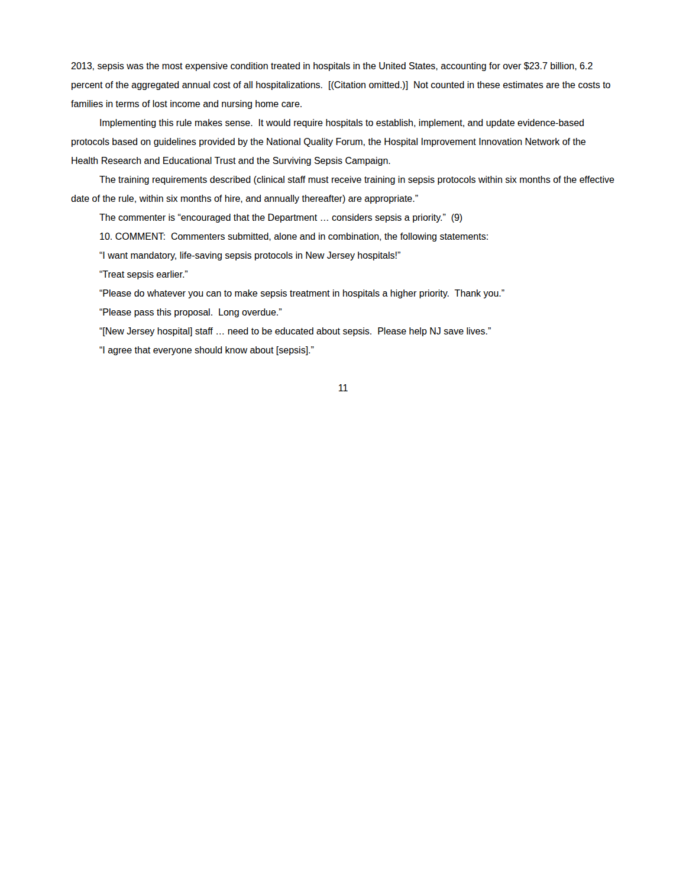2013, sepsis was the most expensive condition treated in hospitals in the United States, accounting for over $23.7 billion, 6.2 percent of the aggregated annual cost of all hospitalizations. [(Citation omitted.)] Not counted in these estimates are the costs to families in terms of lost income and nursing home care.
Implementing this rule makes sense. It would require hospitals to establish, implement, and update evidence-based protocols based on guidelines provided by the National Quality Forum, the Hospital Improvement Innovation Network of the Health Research and Educational Trust and the Surviving Sepsis Campaign.
The training requirements described (clinical staff must receive training in sepsis protocols within six months of the effective date of the rule, within six months of hire, and annually thereafter) are appropriate.”
The commenter is “encouraged that the Department … considers sepsis a priority.” (9)
10. COMMENT: Commenters submitted, alone and in combination, the following statements:
“I want mandatory, life-saving sepsis protocols in New Jersey hospitals!”
“Treat sepsis earlier.”
“Please do whatever you can to make sepsis treatment in hospitals a higher priority. Thank you.”
“Please pass this proposal. Long overdue.”
“[New Jersey hospital] staff … need to be educated about sepsis. Please help NJ save lives.”
“I agree that everyone should know about [sepsis].”
11